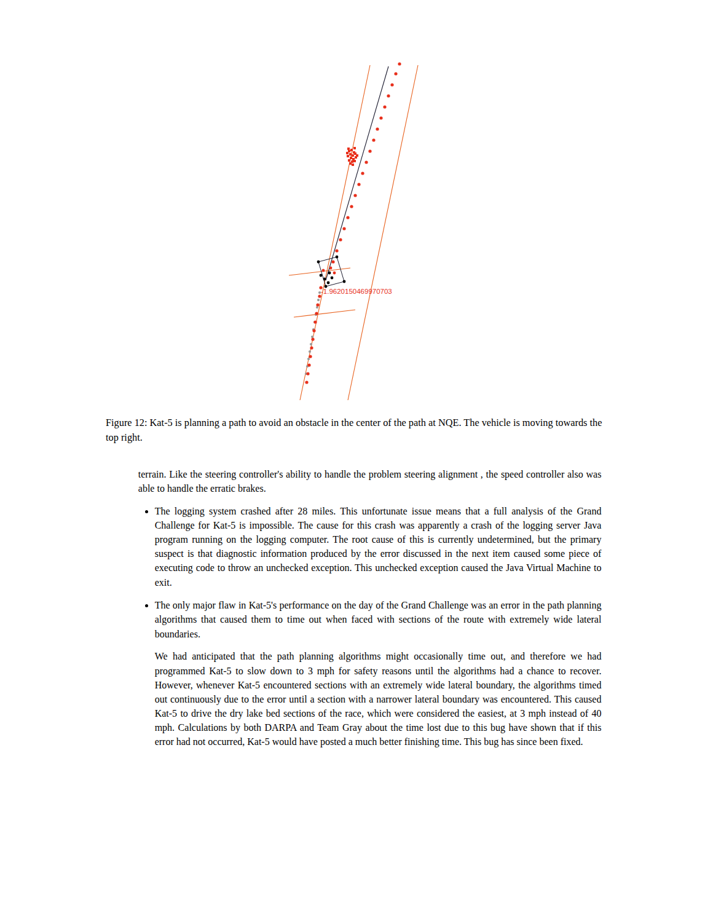-1.9620150469970703
Figure 12: Kat-5 is planning a path to avoid an obstacle in the center of the path at NQE. The vehicle is moving towards the top right.
terrain. Like the steering controller's ability to handle the problem steering alignment , the speed controller also was able to handle the erratic brakes.
The logging system crashed after 28 miles. This unfortunate issue means that a full analysis of the Grand Challenge for Kat-5 is impossible. The cause for this crash was apparently a crash of the logging server Java program running on the logging computer. The root cause of this is currently undetermined, but the primary suspect is that diagnostic information produced by the error discussed in the next item caused some piece of executing code to throw an unchecked exception. This unchecked exception caused the Java Virtual Machine to exit.
The only major flaw in Kat-5's performance on the day of the Grand Challenge was an error in the path planning algorithms that caused them to time out when faced with sections of the route with extremely wide lateral boundaries.
We had anticipated that the path planning algorithms might occasionally time out, and therefore we had programmed Kat-5 to slow down to 3 mph for safety reasons until the algorithms had a chance to recover. However, whenever Kat-5 encountered sections with an extremely wide lateral boundary, the algorithms timed out continuously due to the error until a section with a narrower lateral boundary was encountered. This caused Kat-5 to drive the dry lake bed sections of the race, which were considered the easiest, at 3 mph instead of 40 mph. Calculations by both DARPA and Team Gray about the time lost due to this bug have shown that if this error had not occurred, Kat-5 would have posted a much better finishing time. This bug has since been fixed.